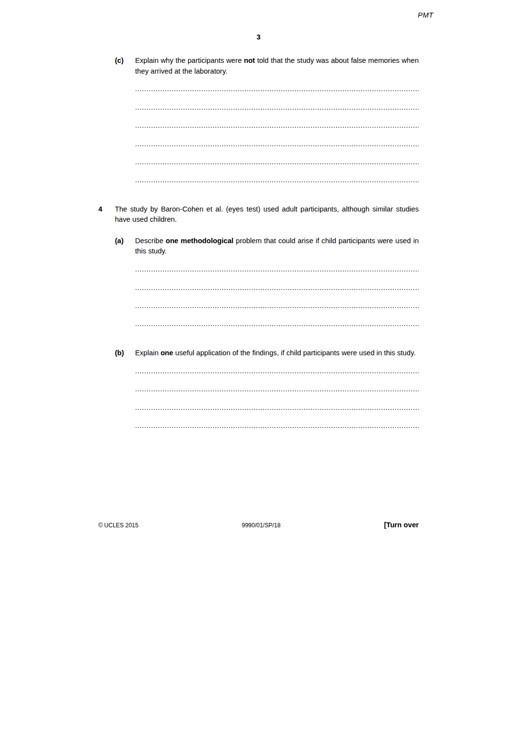PMT
3
(c)
Explain why the participants were not told that the study was about false memories when they arrived at the laboratory.
............................................................................................................................................. ............................................................................................................................................. ............................................................................................................................................. ............................................................................................................................................. ............................................................................................................................................. ..................................................................................................................................... [3]
4
The study by Baron-Cohen et al. (eyes test) used adult participants, although similar studies have used children.
(a)
Describe one methodological problem that could arise if child participants were used in this study.
............................................................................................................................................. ............................................................................................................................................. ............................................................................................................................................. ..................................................................................................................................... [2]
(b)
Explain one useful application of the findings, if child participants were used in this study.
............................................................................................................................................. ............................................................................................................................................. ............................................................................................................................................. ..................................................................................................................................... [2]
© UCLES 2015
9990/01/SP/18
[Turn over